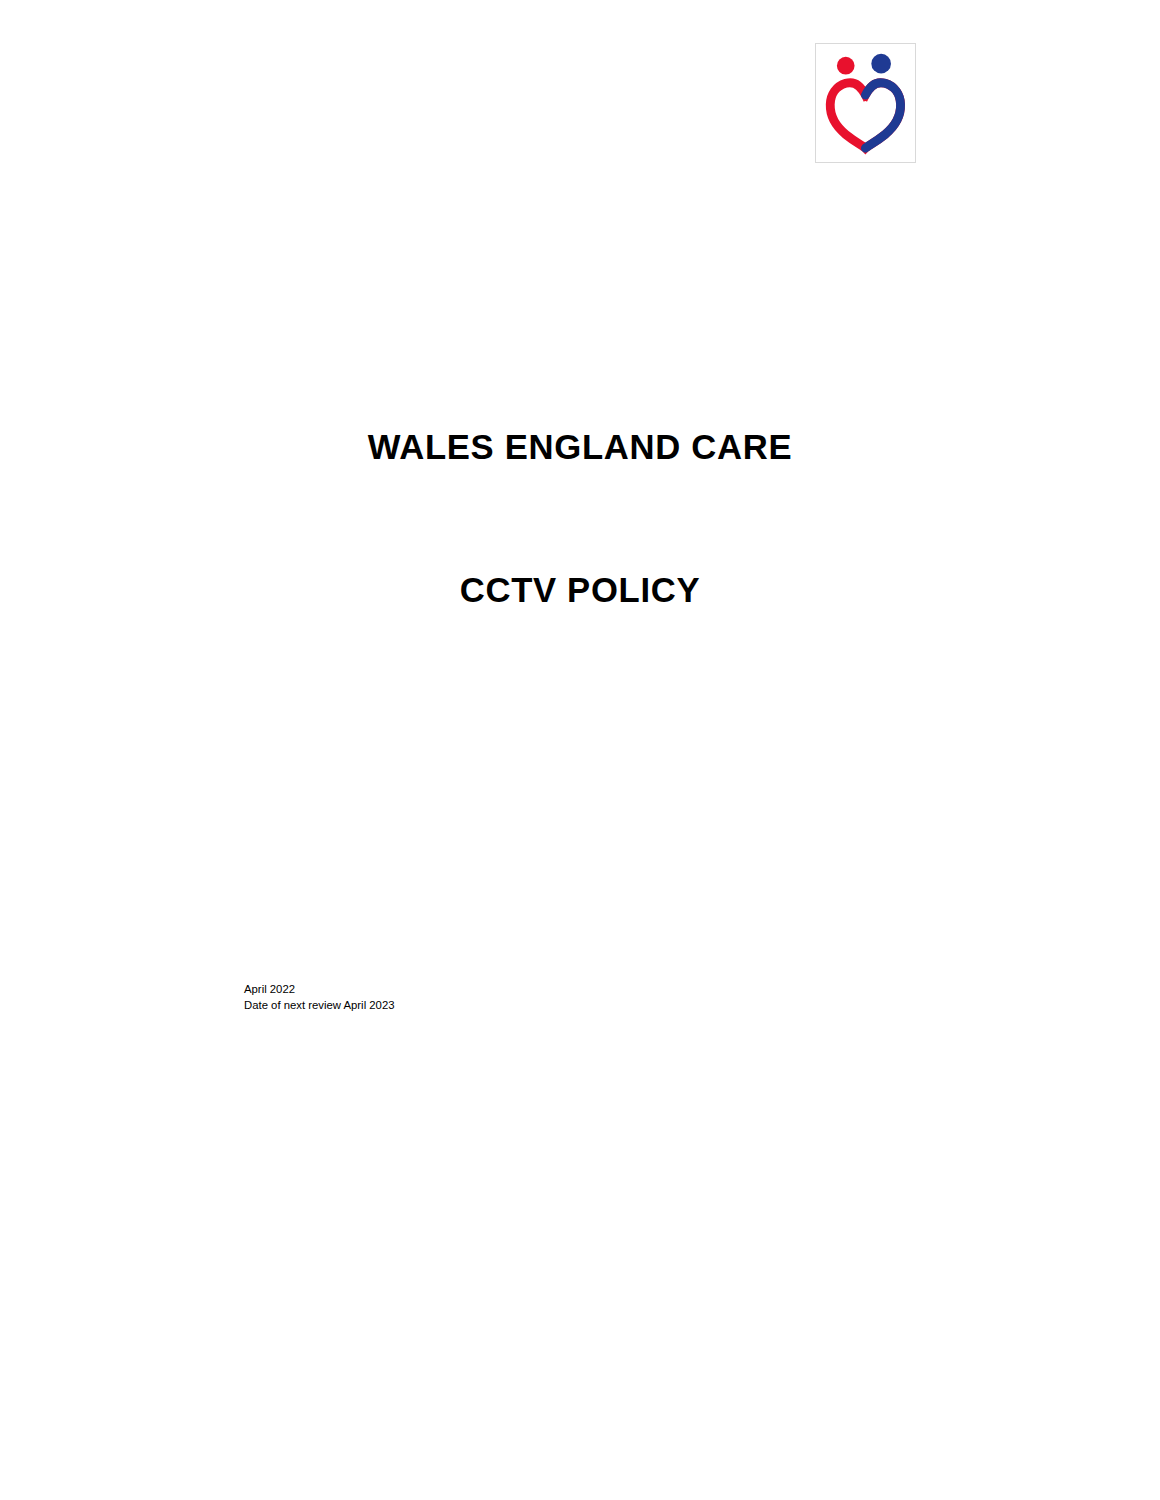WALES ENGLAND CARE
CCTV POLICY
April 2022
Date of next review April 2023